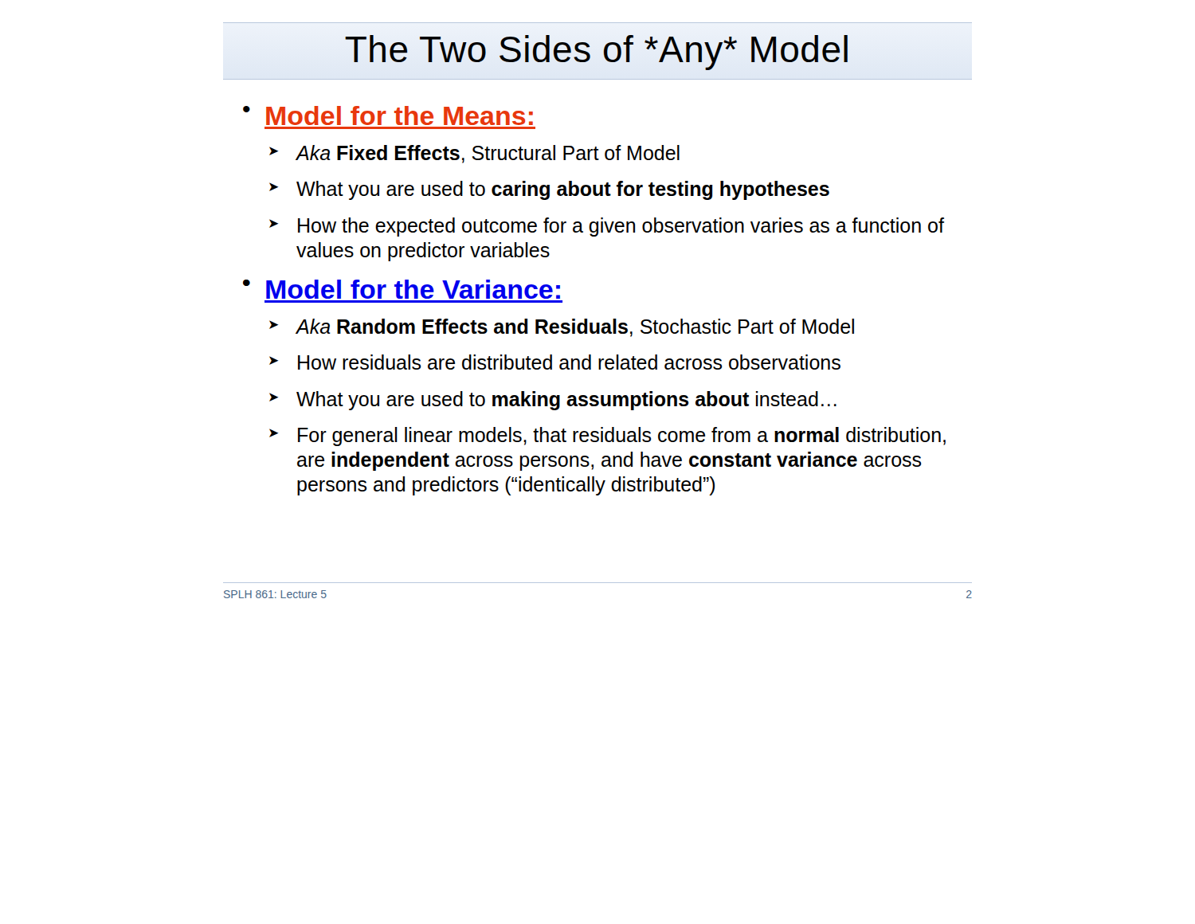The Two Sides of *Any* Model
Model for the Means:
Aka Fixed Effects, Structural Part of Model
What you are used to caring about for testing hypotheses
How the expected outcome for a given observation varies as a function of values on predictor variables
Model for the Variance:
Aka Random Effects and Residuals, Stochastic Part of Model
How residuals are distributed and related across observations
What you are used to making assumptions about instead…
For general linear models, that residuals come from a normal distribution, are independent across persons, and have constant variance across persons and predictors (“identically distributed”)
SPLH 861: Lecture 5 2